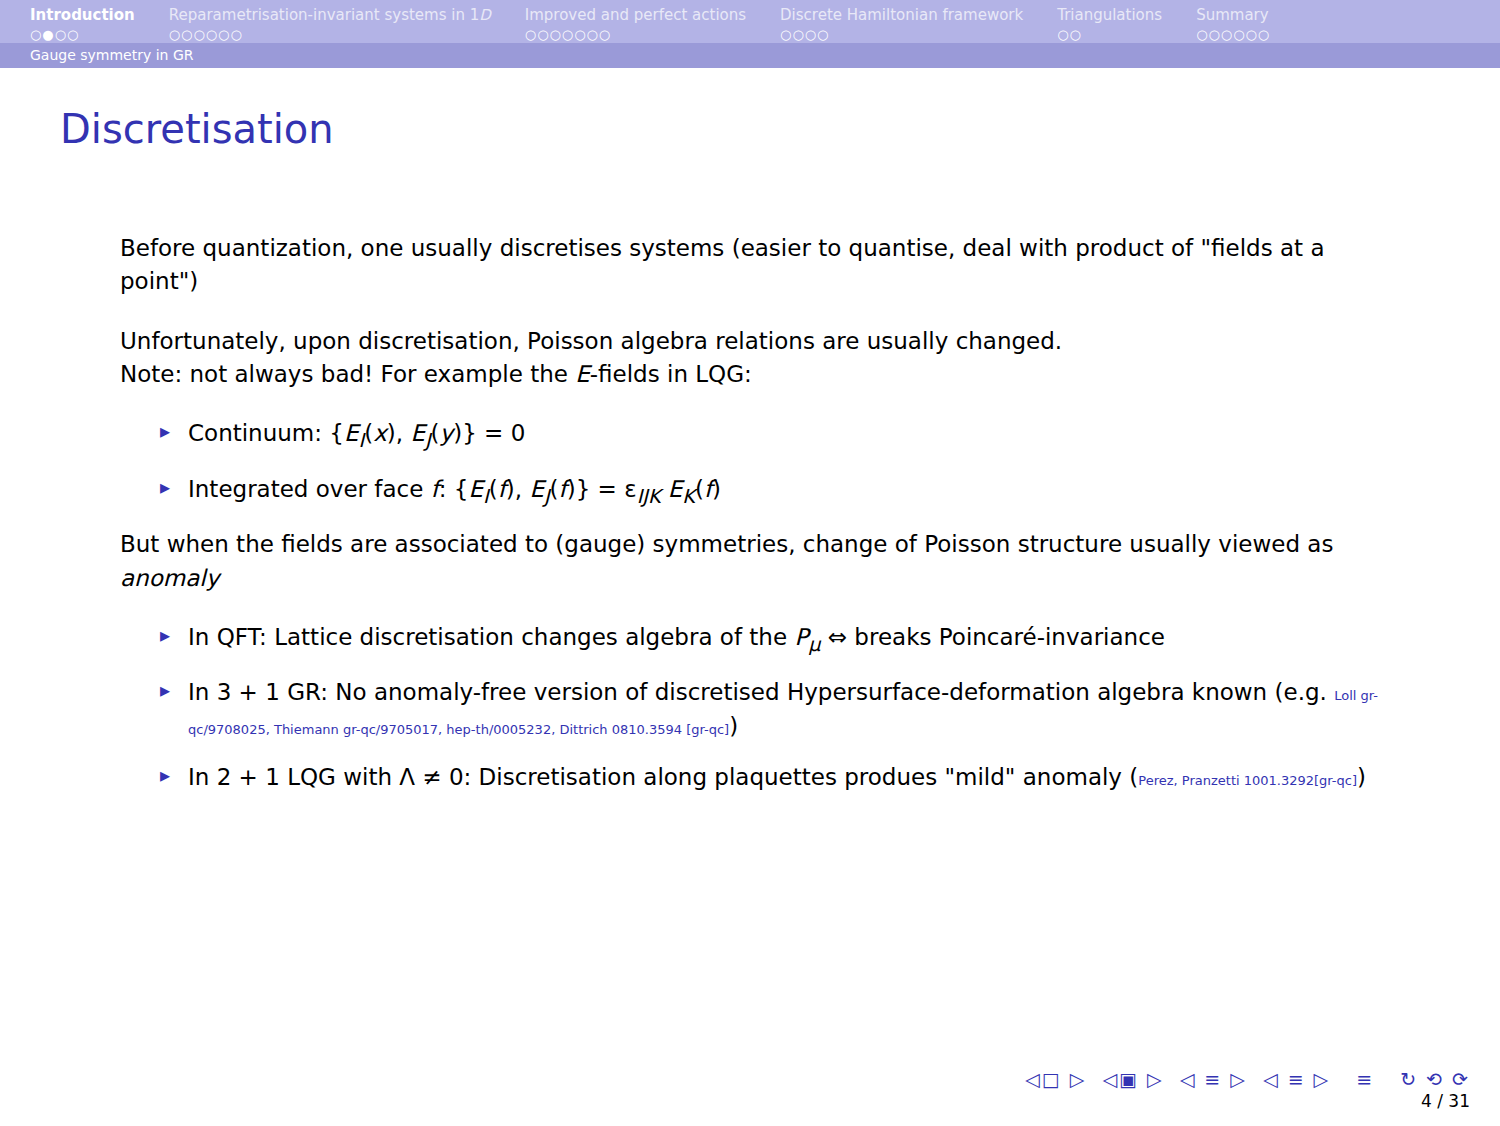Introduction ○●○○
Reparametrisation-invariant systems in 1D ○○○○○○
Improved and perfect actions ○○○○○○○
Discrete Hamiltonian framework ○○○○
Triangulations ○○
Summary ○○○○○○
Gauge symmetry in GR
Discretisation
Before quantization, one usually discretises systems (easier to quantise, deal with product of "fields at a point")
Unfortunately, upon discretisation, Poisson algebra relations are usually changed.
Note: not always bad! For example the E-fields in LQG:
Continuum: {EI(x), EJ(y)} = 0
Integrated over face f: {EI(f), EJ(f)} = εIJK EK(f)
But when the fields are associated to (gauge) symmetries, change of Poisson structure usually viewed as anomaly
In QFT: Lattice discretisation changes algebra of the Pμ ⇔ breaks Poincaré-invariance
In 3 + 1 GR: No anomaly-free version of discretised Hypersurface-deformation algebra known (e.g. Loll gr-qc/9708025, Thiemann gr-qc/9705017, hep-th/0005232, Dittrich 0810.3594 [gr-qc])
In 2 + 1 LQG with Λ ≠ 0: Discretisation along plaquettes produes "mild" anomaly (Perez, Pranzetti 1001.3292[gr-qc])
◁□ ▷ ◁▣ ▷ ◁ ≡ ▷ ◁ ≡ ▷ ≡ ↻ ⟲ ⟳
4 / 31